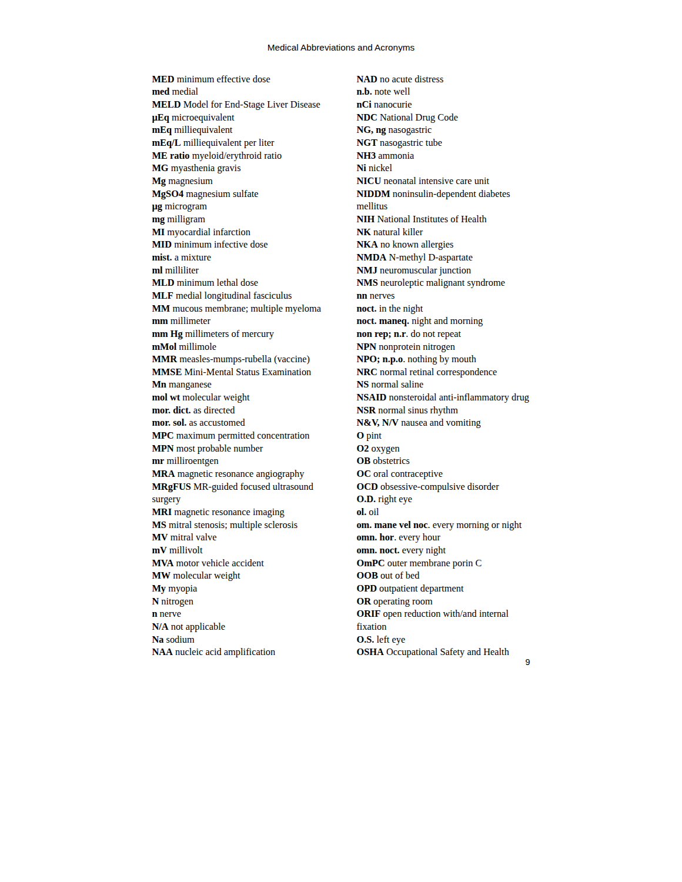Medical Abbreviations and Acronyms
MED minimum effective dose
med medial
MELD Model for End-Stage Liver Disease
µEq microequivalent
mEq milliequivalent
mEq/L milliequivalent per liter
ME ratio myeloid/erythroid ratio
MG myasthenia gravis
Mg magnesium
MgSO4 magnesium sulfate
µg microgram
mg milligram
MI myocardial infarction
MID minimum infective dose
mist. a mixture
ml milliliter
MLD minimum lethal dose
MLF medial longitudinal fasciculus
MM mucous membrane; multiple myeloma
mm millimeter
mm Hg millimeters of mercury
mMol millimole
MMR measles-mumps-rubella (vaccine)
MMSE Mini-Mental Status Examination
Mn manganese
mol wt molecular weight
mor. dict. as directed
mor. sol. as accustomed
MPC maximum permitted concentration
MPN most probable number
mr milliroentgen
MRA magnetic resonance angiography
MRgFUS MR-guided focused ultrasound surgery
MRI magnetic resonance imaging
MS mitral stenosis; multiple sclerosis
MV mitral valve
mV millivolt
MVA motor vehicle accident
MW molecular weight
My myopia
N nitrogen
n nerve
N/A not applicable
Na sodium
NAA nucleic acid amplification
NAD no acute distress
n.b. note well
nCi nanocurie
NDC National Drug Code
NG, ng nasogastric
NGT nasogastric tube
NH3 ammonia
Ni nickel
NICU neonatal intensive care unit
NIDDM noninsulin-dependent diabetes mellitus
NIH National Institutes of Health
NK natural killer
NKA no known allergies
NMDA N-methyl D-aspartate
NMJ neuromuscular junction
NMS neuroleptic malignant syndrome
nn nerves
noct. in the night
noct. maneq. night and morning
non rep; n.r. do not repeat
NPN nonprotein nitrogen
NPO; n.p.o. nothing by mouth
NRC normal retinal correspondence
NS normal saline
NSAID nonsteroidal anti-inflammatory drug
NSR normal sinus rhythm
N&V, N/V nausea and vomiting
O pint
O2 oxygen
OB obstetrics
OC oral contraceptive
OCD obsessive-compulsive disorder
O.D. right eye
ol. oil
om. mane vel noc. every morning or night
omn. hor. every hour
omn. noct. every night
OmPC outer membrane porin C
OOB out of bed
OPD outpatient department
OR operating room
ORIF open reduction with/and internal fixation
O.S. left eye
OSHA Occupational Safety and Health
9